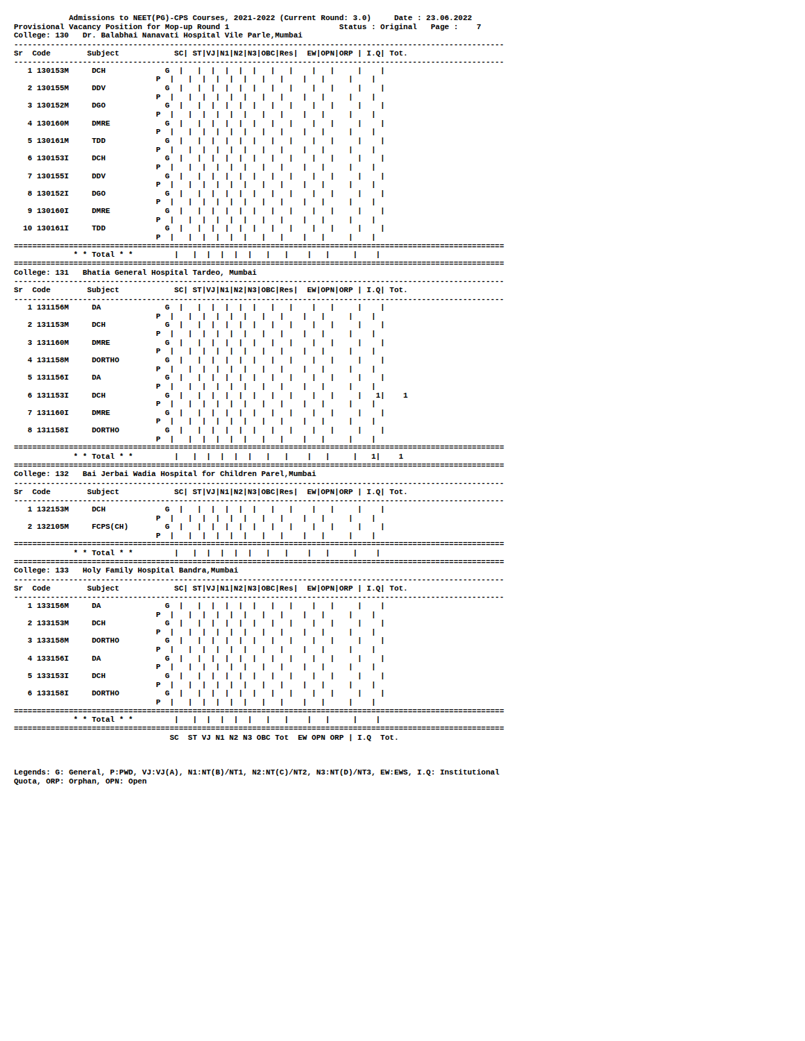Admissions to NEET(PG)-CPS Courses, 2021-2022 (Current Round: 3.0)     Date : 23.06.2022
Provisional Vacancy Position for Mop-up Round 1                        Status : Original   Page :    7
College: 130   Dr. Balabhai Nanavati Hospital Vile Parle,Mumbai
-----------------------------------------------------------------------------------------------------------
Sr  Code        Subject            SC| ST|VJ|N1|N2|N3|OBC|Res|  EW|OPN|ORP | I.Q| Tot.
-----------------------------------------------------------------------------------------------------------
   1 130153M     DCH             G  |   |  |  |  |  |   |   |    |   |     |    |
                               P  |   |  |  |  |  |   |   |    |   |     |    |
   2 130155M     DDV             G  |   |  |  |  |  |   |   |    |   |     |    |
                               P  |   |  |  |  |  |   |   |    |   |     |    |
   3 130152M     DGO             G  |   |  |  |  |  |   |   |    |   |     |    |
                               P  |   |  |  |  |  |   |   |    |   |     |    |
   4 130160M     DMRE            G  |   |  |  |  |  |   |   |    |   |     |    |
                               P  |   |  |  |  |  |   |   |    |   |     |    |
   5 130161M     TDD             G  |   |  |  |  |  |   |   |    |   |     |    |
                               P  |   |  |  |  |  |   |   |    |   |     |    |
   6 130153I     DCH             G  |   |  |  |  |  |   |   |    |   |     |    |
                               P  |   |  |  |  |  |   |   |    |   |     |    |
   7 130155I     DDV             G  |   |  |  |  |  |   |   |    |   |     |    |
                               P  |   |  |  |  |  |   |   |    |   |     |    |
   8 130152I     DGO             G  |   |  |  |  |  |   |   |    |   |     |    |
                               P  |   |  |  |  |  |   |   |    |   |     |    |
   9 130160I     DMRE            G  |   |  |  |  |  |   |   |    |   |     |    |
                               P  |   |  |  |  |  |   |   |    |   |     |    |
  10 130161I     TDD             G  |   |  |  |  |  |   |   |    |   |     |    |
                               P  |   |  |  |  |  |   |   |    |   |     |    |
===========================================================================================================
             * * Total * *         |   |  |  |  |  |   |   |    |   |     |    |
===========================================================================================================
College: 131   Bhatia General Hospital Tardeo, Mumbai
-----------------------------------------------------------------------------------------------------------
Sr  Code        Subject            SC| ST|VJ|N1|N2|N3|OBC|Res|  EW|OPN|ORP | I.Q| Tot.
-----------------------------------------------------------------------------------------------------------
   1 131156M     DA              G  |   |  |  |  |  |   |   |    |   |     |    |
                               P  |   |  |  |  |  |   |   |    |   |     |    |
   2 131153M     DCH             G  |   |  |  |  |  |   |   |    |   |     |    |
                               P  |   |  |  |  |  |   |   |    |   |     |    |
   3 131160M     DMRE            G  |   |  |  |  |  |   |   |    |   |     |    |
                               P  |   |  |  |  |  |   |   |    |   |     |    |
   4 131158M     DORTHO          G  |   |  |  |  |  |   |   |    |   |     |    |
                               P  |   |  |  |  |  |   |   |    |   |     |    |
   5 131156I     DA              G  |   |  |  |  |  |   |   |    |   |     |    |
                               P  |   |  |  |  |  |   |   |    |   |     |    |
   6 131153I     DCH             G  |   |  |  |  |  |   |   |    |   |     |   1|    1
                               P  |   |  |  |  |  |   |   |    |   |     |    |
   7 131160I     DMRE            G  |   |  |  |  |  |   |   |    |   |     |    |
                               P  |   |  |  |  |  |   |   |    |   |     |    |
   8 131158I     DORTHO          G  |   |  |  |  |  |   |   |    |   |     |    |
                               P  |   |  |  |  |  |   |   |    |   |     |    |
===========================================================================================================
             * * Total * *         |   |  |  |  |  |   |   |    |   |     |   1|    1
===========================================================================================================
College: 132   Bai Jerbai Wadia Hospital for Children Parel,Mumbai
-----------------------------------------------------------------------------------------------------------
Sr  Code        Subject            SC| ST|VJ|N1|N2|N3|OBC|Res|  EW|OPN|ORP | I.Q| Tot.
-----------------------------------------------------------------------------------------------------------
   1 132153M     DCH             G  |   |  |  |  |  |   |   |    |   |     |    |
                               P  |   |  |  |  |  |   |   |    |   |     |    |
   2 132105M     FCPS(CH)        G  |   |  |  |  |  |   |   |    |   |     |    |
                               P  |   |  |  |  |  |   |   |    |   |     |    |
===========================================================================================================
             * * Total * *         |   |  |  |  |  |   |   |    |   |     |    |
===========================================================================================================
College: 133   Holy Family Hospital Bandra,Mumbai
-----------------------------------------------------------------------------------------------------------
Sr  Code        Subject            SC| ST|VJ|N1|N2|N3|OBC|Res|  EW|OPN|ORP | I.Q| Tot.
-----------------------------------------------------------------------------------------------------------
   1 133156M     DA              G  |   |  |  |  |  |   |   |    |   |     |    |
                               P  |   |  |  |  |  |   |   |    |   |     |    |
   2 133153M     DCH             G  |   |  |  |  |  |   |   |    |   |     |    |
                               P  |   |  |  |  |  |   |   |    |   |     |    |
   3 133158M     DORTHO          G  |   |  |  |  |  |   |   |    |   |     |    |
                               P  |   |  |  |  |  |   |   |    |   |     |    |
   4 133156I     DA              G  |   |  |  |  |  |   |   |    |   |     |    |
                               P  |   |  |  |  |  |   |   |    |   |     |    |
   5 133153I     DCH             G  |   |  |  |  |  |   |   |    |   |     |    |
                               P  |   |  |  |  |  |   |   |    |   |     |    |
   6 133158I     DORTHO          G  |   |  |  |  |  |   |   |    |   |     |    |
                               P  |   |  |  |  |  |   |   |    |   |     |    |
===========================================================================================================
             * * Total * *         |   |  |  |  |  |   |   |    |   |     |    |
===========================================================================================================
                                  SC  ST VJ N1 N2 N3 OBC Tot  EW OPN ORP | I.Q  Tot.



Legends: G: General, P:PWD, VJ:VJ(A), N1:NT(B)/NT1, N2:NT(C)/NT2, N3:NT(D)/NT3, EW:EWS, I.Q: Institutional
Quota, ORP: Orphan, OPN: Open